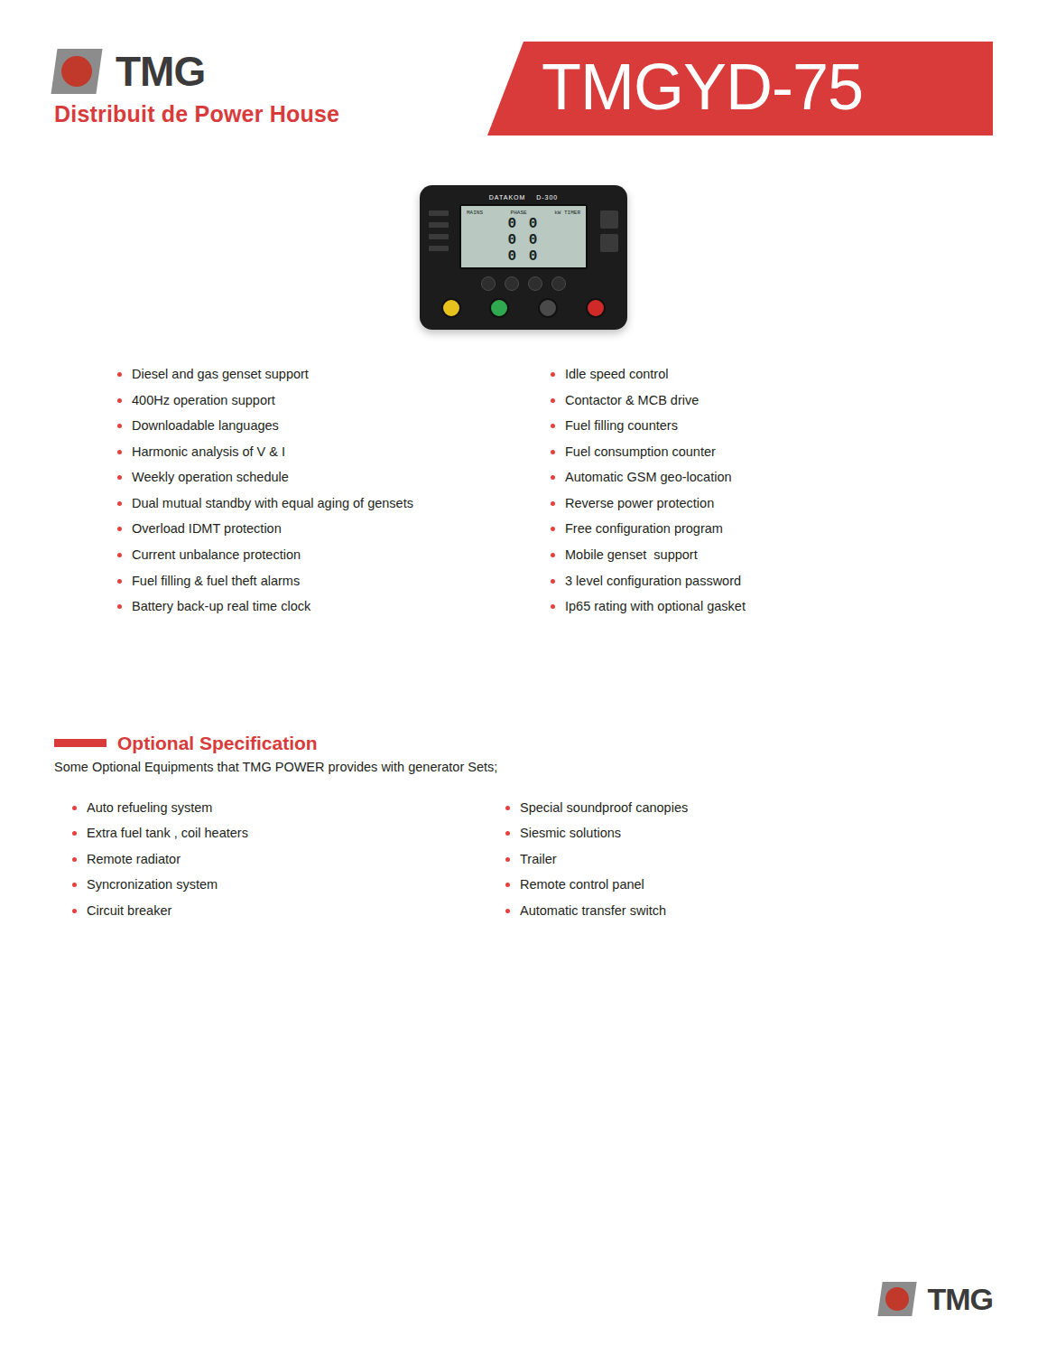TMG
Distribuit de Power House
TMGYD-75
DATAKOM D-300
MAINS PHASE kW TIMER
0 0
0 0
0 0
Diesel and gas genset support
400Hz operation support
Downloadable languages
Harmonic analysis of V & I
Weekly operation schedule
Dual mutual standby with equal aging of gensets
Overload IDMT protection
Current unbalance protection
Fuel filling & fuel theft alarms
Battery back-up real time clock
Idle speed control
Contactor & MCB drive
Fuel filling counters
Fuel consumption counter
Automatic GSM geo-location
Reverse power protection
Free configuration program
Mobile genset support
3 level configuration password
Ip65 rating with optional gasket
Optional Specification
Some Optional Equipments that TMG POWER provides with generator Sets;
Auto refueling system
Extra fuel tank , coil heaters
Remote radiator
Syncronization system
Circuit breaker
Special soundproof canopies
Siesmic solutions
Trailer
Remote control panel
Automatic transfer switch
TMG